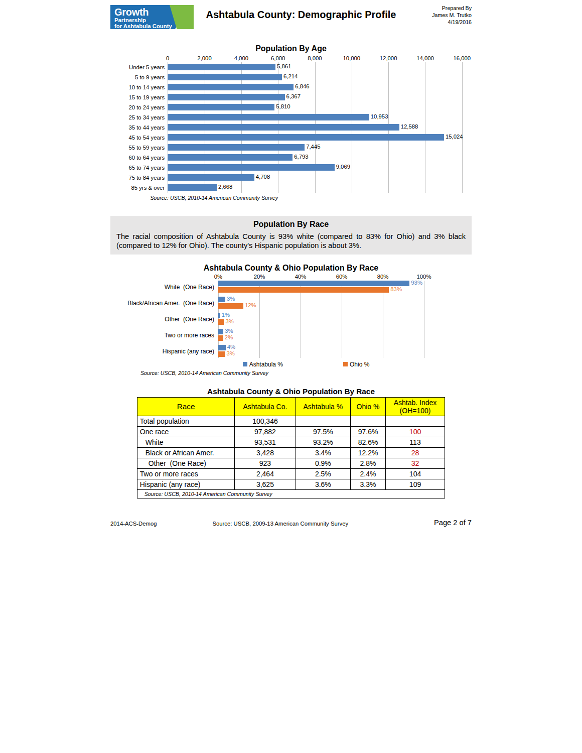Growth
Partnership
for Ashtabula County
Ashtabula County: Demographic Profile
Prepared By
James M. Trutko
4/19/2016
Population By Age
0 2,000 4,000 6,000 8,000 10,000 12,000 14,000 16,000
Under 5 years
5,861
5 to 9 years
6,214
10 to 14 years
6,846
15 to 19 years
6,367
20 to 24 years
5,810
25 to 34 years
10,953
35 to 44 years
12,588
45 to 54 years
15,024
55 to 59 years
7,445
60 to 64 years
6,793
65 to 74 years
9,069
75 to 84 years
4,708
85 yrs & over
2,668
Source: USCB, 2010-14 American Community Survey
Population By Race
The racial composition of Ashtabula County is 93% white (compared to 83% for Ohio) and 3% black (compared to 12% for Ohio). The county's Hispanic population is about 3%.
Ashtabula County & Ohio Population By Race
0% 20% 40% 60% 80% 100%
White (One Race)
93%
83%
Black/African Amer. (One Race)
3%
12%
Other (One Race)
1%
3%
Two or more races
3%
2%
Hispanic (any race)
4%
3%
Ashtabula % Ohio %
Source: USCB, 2010-14 American Community Survey
Ashtabula County & Ohio Population By Race
| Race | Ashtabula Co. | Ashtabula % | Ohio % | Ashtab. Index (OH=100) |
| --- | --- | --- | --- | --- |
| Total population | 100,346 | | | |
| One race | 97,882 | 97.5% | 97.6% | 100 |
| White | 93,531 | 93.2% | 82.6% | 113 |
| Black or African Amer. | 3,428 | 3.4% | 12.2% | 28 |
| Other (One Race) | 923 | 0.9% | 2.8% | 32 |
| Two or more races | 2,464 | 2.5% | 2.4% | 104 |
| Hispanic (any race) | 3,625 | 3.6% | 3.3% | 109 |
| Source: USCB, 2010-14 American Community Survey |
2014-ACS-Demog
Source: USCB, 2009-13 American Community Survey
Page 2 of 7